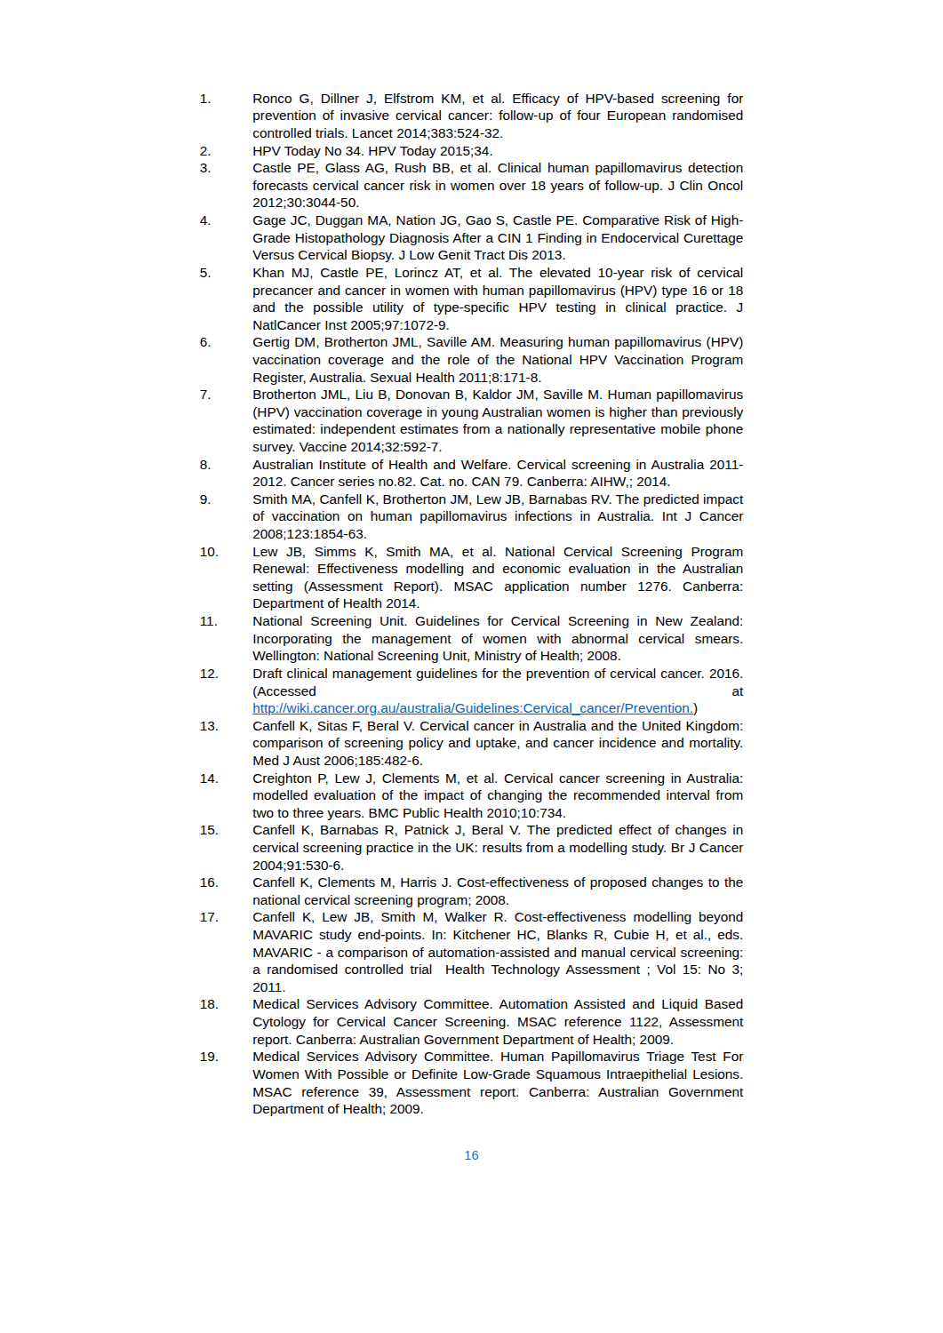1. Ronco G, Dillner J, Elfstrom KM, et al. Efficacy of HPV-based screening for prevention of invasive cervical cancer: follow-up of four European randomised controlled trials. Lancet 2014;383:524-32.
2. HPV Today No 34. HPV Today 2015;34.
3. Castle PE, Glass AG, Rush BB, et al. Clinical human papillomavirus detection forecasts cervical cancer risk in women over 18 years of follow-up. J Clin Oncol 2012;30:3044-50.
4. Gage JC, Duggan MA, Nation JG, Gao S, Castle PE. Comparative Risk of High-Grade Histopathology Diagnosis After a CIN 1 Finding in Endocervical Curettage Versus Cervical Biopsy. J Low Genit Tract Dis 2013.
5. Khan MJ, Castle PE, Lorincz AT, et al. The elevated 10-year risk of cervical precancer and cancer in women with human papillomavirus (HPV) type 16 or 18 and the possible utility of type-specific HPV testing in clinical practice. J NatlCancer Inst 2005;97:1072-9.
6. Gertig DM, Brotherton JML, Saville AM. Measuring human papillomavirus (HPV) vaccination coverage and the role of the National HPV Vaccination Program Register, Australia. Sexual Health 2011;8:171-8.
7. Brotherton JML, Liu B, Donovan B, Kaldor JM, Saville M. Human papillomavirus (HPV) vaccination coverage in young Australian women is higher than previously estimated: independent estimates from a nationally representative mobile phone survey. Vaccine 2014;32:592-7.
8. Australian Institute of Health and Welfare. Cervical screening in Australia 2011-2012. Cancer series no.82. Cat. no. CAN 79. Canberra: AIHW,; 2014.
9. Smith MA, Canfell K, Brotherton JM, Lew JB, Barnabas RV. The predicted impact of vaccination on human papillomavirus infections in Australia. Int J Cancer 2008;123:1854-63.
10. Lew JB, Simms K, Smith MA, et al. National Cervical Screening Program Renewal: Effectiveness modelling and economic evaluation in the Australian setting (Assessment Report). MSAC application number 1276. Canberra: Department of Health 2014.
11. National Screening Unit. Guidelines for Cervical Screening in New Zealand: Incorporating the management of women with abnormal cervical smears. Wellington: National Screening Unit, Ministry of Health; 2008.
12. Draft clinical management guidelines for the prevention of cervical cancer. 2016. (Accessed at http://wiki.cancer.org.au/australia/Guidelines:Cervical_cancer/Prevention.)
13. Canfell K, Sitas F, Beral V. Cervical cancer in Australia and the United Kingdom: comparison of screening policy and uptake, and cancer incidence and mortality. Med J Aust 2006;185:482-6.
14. Creighton P, Lew J, Clements M, et al. Cervical cancer screening in Australia: modelled evaluation of the impact of changing the recommended interval from two to three years. BMC Public Health 2010;10:734.
15. Canfell K, Barnabas R, Patnick J, Beral V. The predicted effect of changes in cervical screening practice in the UK: results from a modelling study. Br J Cancer 2004;91:530-6.
16. Canfell K, Clements M, Harris J. Cost-effectiveness of proposed changes to the national cervical screening program; 2008.
17. Canfell K, Lew JB, Smith M, Walker R. Cost-effectiveness modelling beyond MAVARIC study end-points. In: Kitchener HC, Blanks R, Cubie H, et al., eds. MAVARIC - a comparison of automation-assisted and manual cervical screening: a randomised controlled trial Health Technology Assessment ; Vol 15: No 3; 2011.
18. Medical Services Advisory Committee. Automation Assisted and Liquid Based Cytology for Cervical Cancer Screening. MSAC reference 1122, Assessment report. Canberra: Australian Government Department of Health; 2009.
19. Medical Services Advisory Committee. Human Papillomavirus Triage Test For Women With Possible or Definite Low-Grade Squamous Intraepithelial Lesions. MSAC reference 39, Assessment report. Canberra: Australian Government Department of Health; 2009.
16